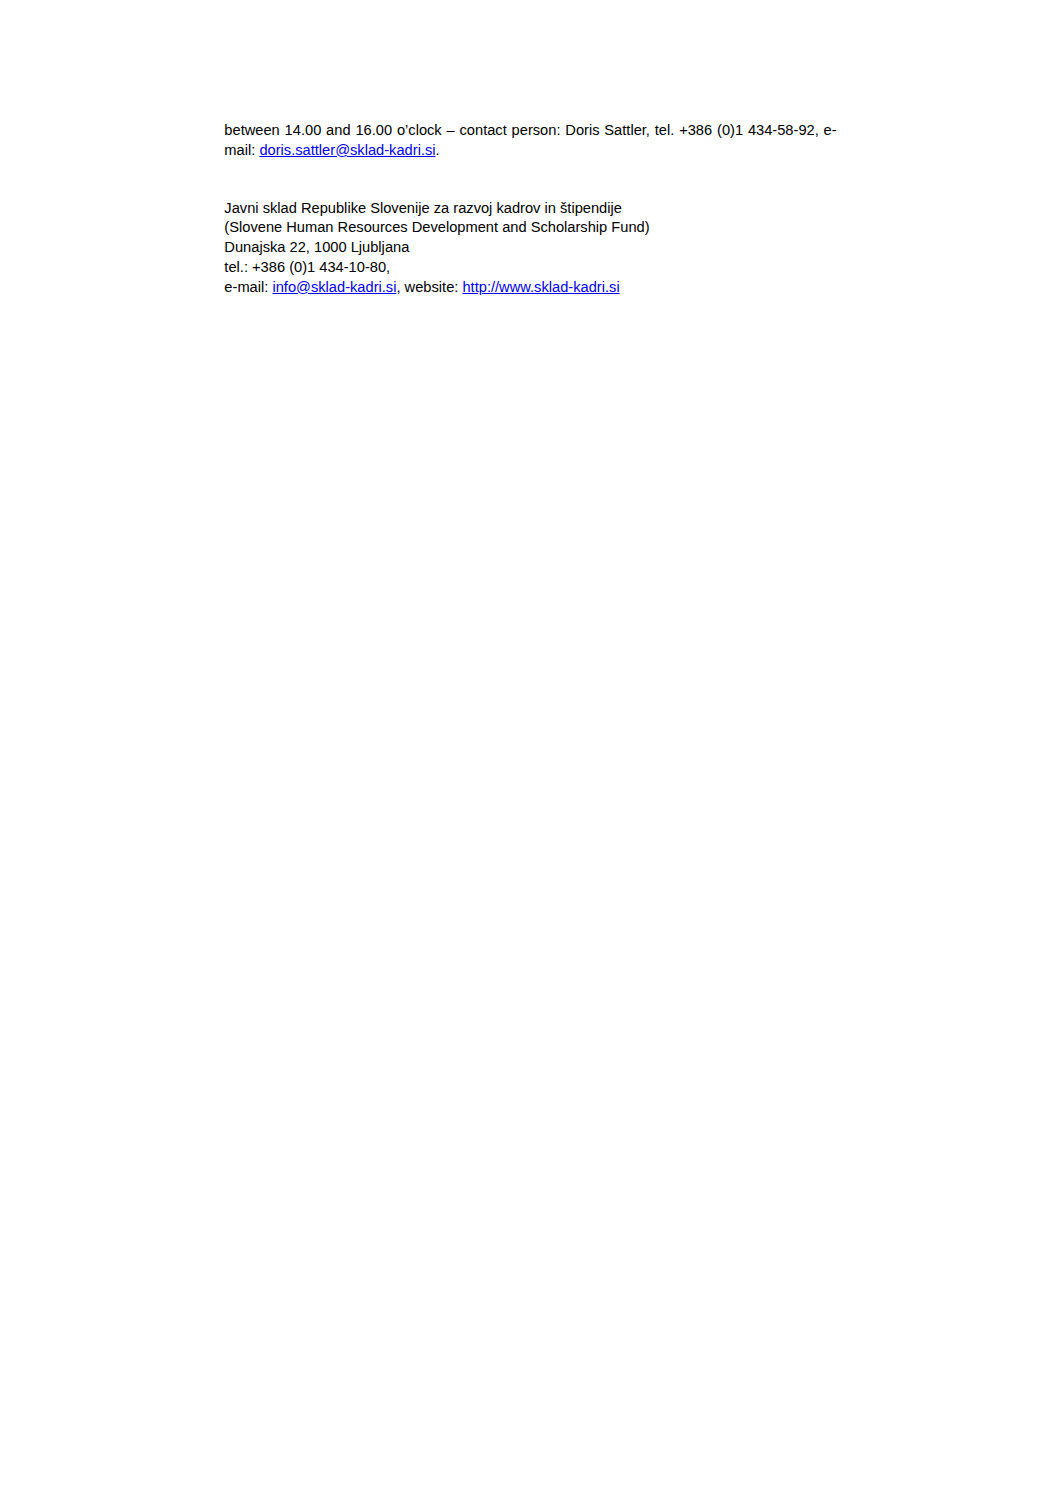between 14.00 and 16.00 o’clock – contact person: Doris Sattler, tel. +386 (0)1 434-58-92, e-mail: doris.sattler@sklad-kadri.si.
Javni sklad Republike Slovenije za razvoj kadrov in štipendije
(Slovene Human Resources Development and Scholarship Fund)
Dunajska 22, 1000 Ljubljana
tel.: +386 (0)1 434-10-80,
e-mail: info@sklad-kadri.si, website: http://www.sklad-kadri.si